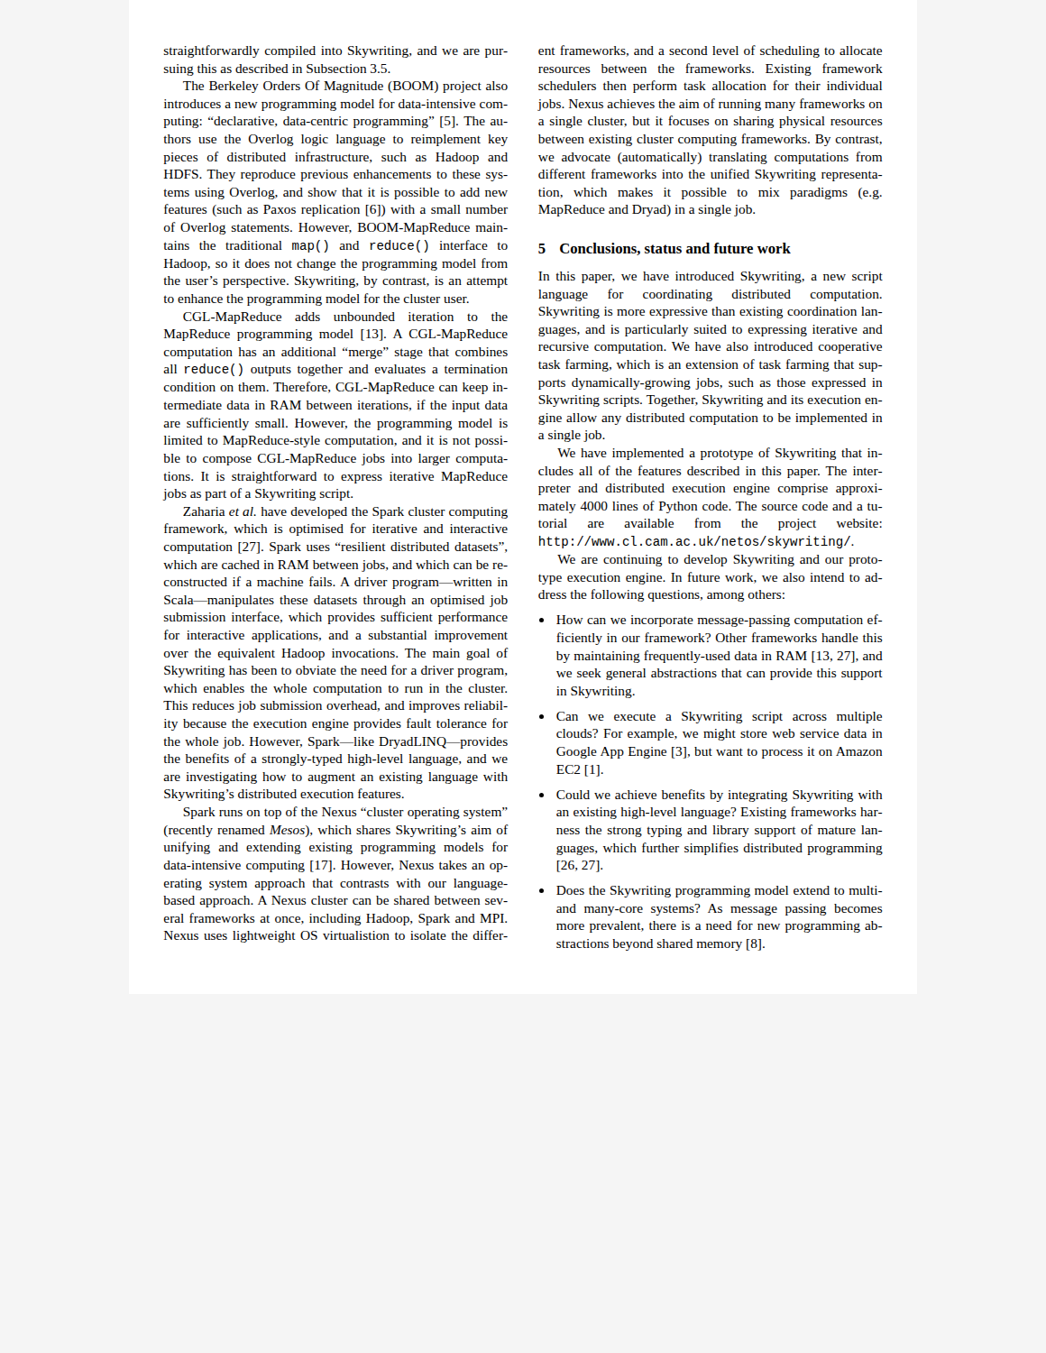straightforwardly compiled into Skywriting, and we are pursuing this as described in Subsection 3.5.
The Berkeley Orders Of Magnitude (BOOM) project also introduces a new programming model for data-intensive computing: “declarative, data-centric programming” [5]. The authors use the Overlog logic language to reimplement key pieces of distributed infrastructure, such as Hadoop and HDFS. They reproduce previous enhancements to these systems using Overlog, and show that it is possible to add new features (such as Paxos replication [6]) with a small number of Overlog statements. However, BOOM-MapReduce maintains the traditional map() and reduce() interface to Hadoop, so it does not change the programming model from the user’s perspective. Skywriting, by contrast, is an attempt to enhance the programming model for the cluster user.
CGL-MapReduce adds unbounded iteration to the MapReduce programming model [13]. A CGL-MapReduce computation has an additional “merge” stage that combines all reduce() outputs together and evaluates a termination condition on them. Therefore, CGL-MapReduce can keep intermediate data in RAM between iterations, if the input data are sufficiently small. However, the programming model is limited to MapReduce-style computation, and it is not possible to compose CGL-MapReduce jobs into larger computations. It is straightforward to express iterative MapReduce jobs as part of a Skywriting script.
Zaharia et al. have developed the Spark cluster computing framework, which is optimised for iterative and interactive computation [27]. Spark uses “resilient distributed datasets”, which are cached in RAM between jobs, and which can be reconstructed if a machine fails. A driver program—written in Scala—manipulates these datasets through an optimised job submission interface, which provides sufficient performance for interactive applications, and a substantial improvement over the equivalent Hadoop invocations. The main goal of Skywriting has been to obviate the need for a driver program, which enables the whole computation to run in the cluster. This reduces job submission overhead, and improves reliability because the execution engine provides fault tolerance for the whole job. However, Spark—like DryadLINQ—provides the benefits of a strongly-typed high-level language, and we are investigating how to augment an existing language with Skywriting’s distributed execution features.
Spark runs on top of the Nexus “cluster operating system” (recently renamed Mesos), which shares Skywriting’s aim of unifying and extending existing programming models for data-intensive computing [17]. However, Nexus takes an operating system approach that contrasts with our language-based approach. A Nexus cluster can be shared between several frameworks at once, including Hadoop, Spark and MPI. Nexus uses lightweight OS virtualistion to isolate the different frameworks, and a second level of scheduling to allocate resources between the frameworks. Existing framework schedulers then perform task allocation for their individual jobs. Nexus achieves the aim of running many frameworks on a single cluster, but it focuses on sharing physical resources between existing cluster computing frameworks. By contrast, we advocate (automatically) translating computations from different frameworks into the unified Skywriting representation, which makes it possible to mix paradigms (e.g. MapReduce and Dryad) in a single job.
5 Conclusions, status and future work
In this paper, we have introduced Skywriting, a new script language for coordinating distributed computation. Skywriting is more expressive than existing coordination languages, and is particularly suited to expressing iterative and recursive computation. We have also introduced cooperative task farming, which is an extension of task farming that supports dynamically-growing jobs, such as those expressed in Skywriting scripts. Together, Skywriting and its execution engine allow any distributed computation to be implemented in a single job.
We have implemented a prototype of Skywriting that includes all of the features described in this paper. The interpreter and distributed execution engine comprise approximately 4000 lines of Python code. The source code and a tutorial are available from the project website: http://www.cl.cam.ac.uk/netos/skywriting/.
We are continuing to develop Skywriting and our prototype execution engine. In future work, we also intend to address the following questions, among others:
How can we incorporate message-passing computation efficiently in our framework? Other frameworks handle this by maintaining frequently-used data in RAM [13, 27], and we seek general abstractions that can provide this support in Skywriting.
Can we execute a Skywriting script across multiple clouds? For example, we might store web service data in Google App Engine [3], but want to process it on Amazon EC2 [1].
Could we achieve benefits by integrating Skywriting with an existing high-level language? Existing frameworks harness the strong typing and library support of mature languages, which further simplifies distributed programming [26, 27].
Does the Skywriting programming model extend to multi- and many-core systems? As message passing becomes more prevalent, there is a need for new programming abstractions beyond shared memory [8].